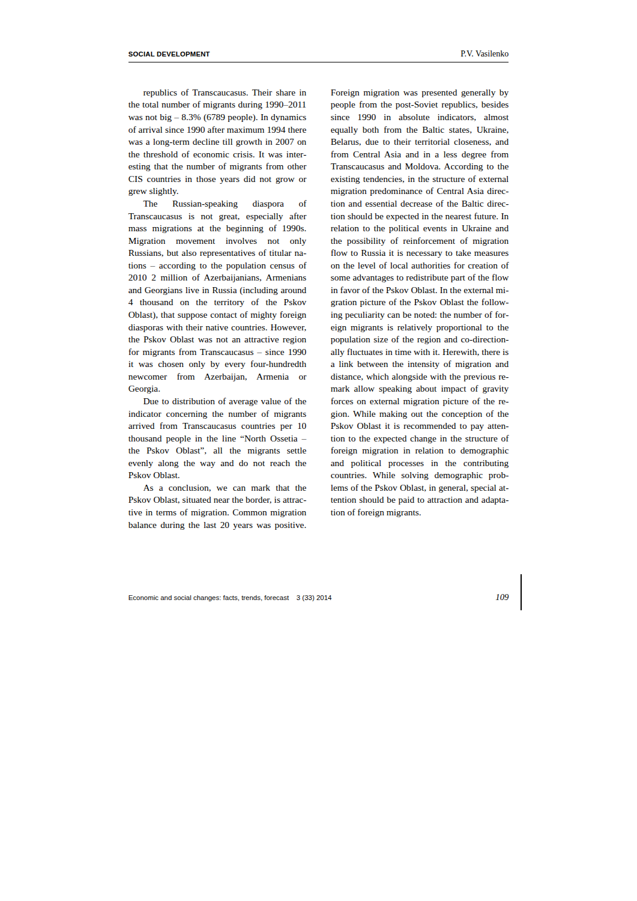Social development P.V. Vasilenko
republics of Transcaucasus. Their share in the total number of migrants during 1990–2011 was not big – 8.3% (6789 people). In dynamics of arrival since 1990 after maximum 1994 there was a long-term decline till growth in 2007 on the threshold of economic crisis. It was interesting that the number of migrants from other CIS countries in those years did not grow or grew slightly.
The Russian-speaking diaspora of Transcaucasus is not great, especially after mass migrations at the beginning of 1990s. Migration movement involves not only Russians, but also representatives of titular nations – according to the population census of 2010 2 million of Azerbaijanians, Armenians and Georgians live in Russia (including around 4 thousand on the territory of the Pskov Oblast), that suppose contact of mighty foreign diasporas with their native countries. However, the Pskov Oblast was not an attractive region for migrants from Transcaucasus – since 1990 it was chosen only by every four-hundredth newcomer from Azerbaijan, Armenia or Georgia.
Due to distribution of average value of the indicator concerning the number of migrants arrived from Transcaucasus countries per 10 thousand people in the line “North Ossetia – the Pskov Oblast”, all the migrants settle evenly along the way and do not reach the Pskov Oblast.
As a conclusion, we can mark that the Pskov Oblast, situated near the border, is attractive in terms of migration. Common migration balance during the last 20 years was positive. Foreign migration was presented generally by people from the post-Soviet republics, besides since 1990 in absolute indicators, almost equally both from the Baltic states, Ukraine, Belarus, due to their territorial closeness, and from Central Asia and in a less degree from Transcaucasus and Moldova. According to the existing tendencies, in the structure of external migration predominance of Central Asia direction and essential decrease of the Baltic direction should be expected in the nearest future. In relation to the political events in Ukraine and the possibility of reinforcement of migration flow to Russia it is necessary to take measures on the level of local authorities for creation of some advantages to redistribute part of the flow in favor of the Pskov Oblast. In the external migration picture of the Pskov Oblast the following peculiarity can be noted: the number of foreign migrants is relatively proportional to the population size of the region and co-directionally fluctuates in time with it. Herewith, there is a link between the intensity of migration and distance, which alongside with the previous remark allow speaking about impact of gravity forces on external migration picture of the region. While making out the conception of the Pskov Oblast it is recommended to pay attention to the expected change in the structure of foreign migration in relation to demographic and political processes in the contributing countries. While solving demographic problems of the Pskov Oblast, in general, special attention should be paid to attraction and adaptation of foreign migrants.
Economic and social changes: facts, trends, forecast 3 (33) 2014 109